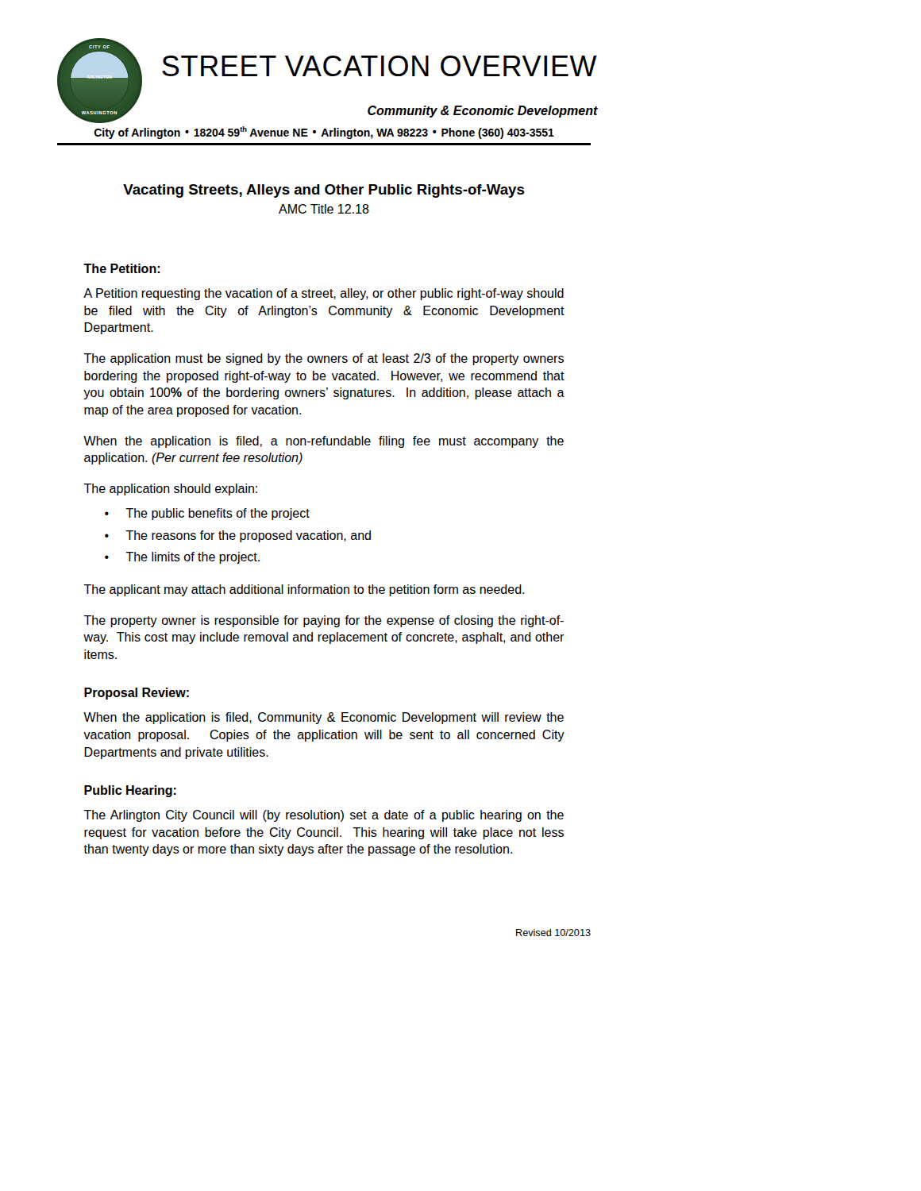CITY OF
ARLINGTON
WASHINGTON
STREET VACATION OVERVIEW
Community & Economic Development
City of Arlington•18204 59th Avenue NE•Arlington, WA 98223•Phone (360) 403-3551
Vacating Streets, Alleys and Other Public Rights-of-Ways
AMC Title 12.18
The Petition:
A Petition requesting the vacation of a street, alley, or other public right-of-way should be filed with the City of Arlington’s Community & Economic Development Department.
The application must be signed by the owners of at least 2/3 of the property owners bordering the proposed right-of-way to be vacated. However, we recommend that you obtain 100% of the bordering owners’ signatures. In addition, please attach a map of the area proposed for vacation.
When the application is filed, a non-refundable filing fee must accompany the application. (Per current fee resolution)
The application should explain:
The public benefits of the project
The reasons for the proposed vacation, and
The limits of the project.
The applicant may attach additional information to the petition form as needed.
The property owner is responsible for paying for the expense of closing the right-of-way. This cost may include removal and replacement of concrete, asphalt, and other items.
Proposal Review:
When the application is filed, Community & Economic Development will review the vacation proposal. Copies of the application will be sent to all concerned City Departments and private utilities.
Public Hearing:
The Arlington City Council will (by resolution) set a date of a public hearing on the request for vacation before the City Council. This hearing will take place not less than twenty days or more than sixty days after the passage of the resolution.
Revised 10/2013